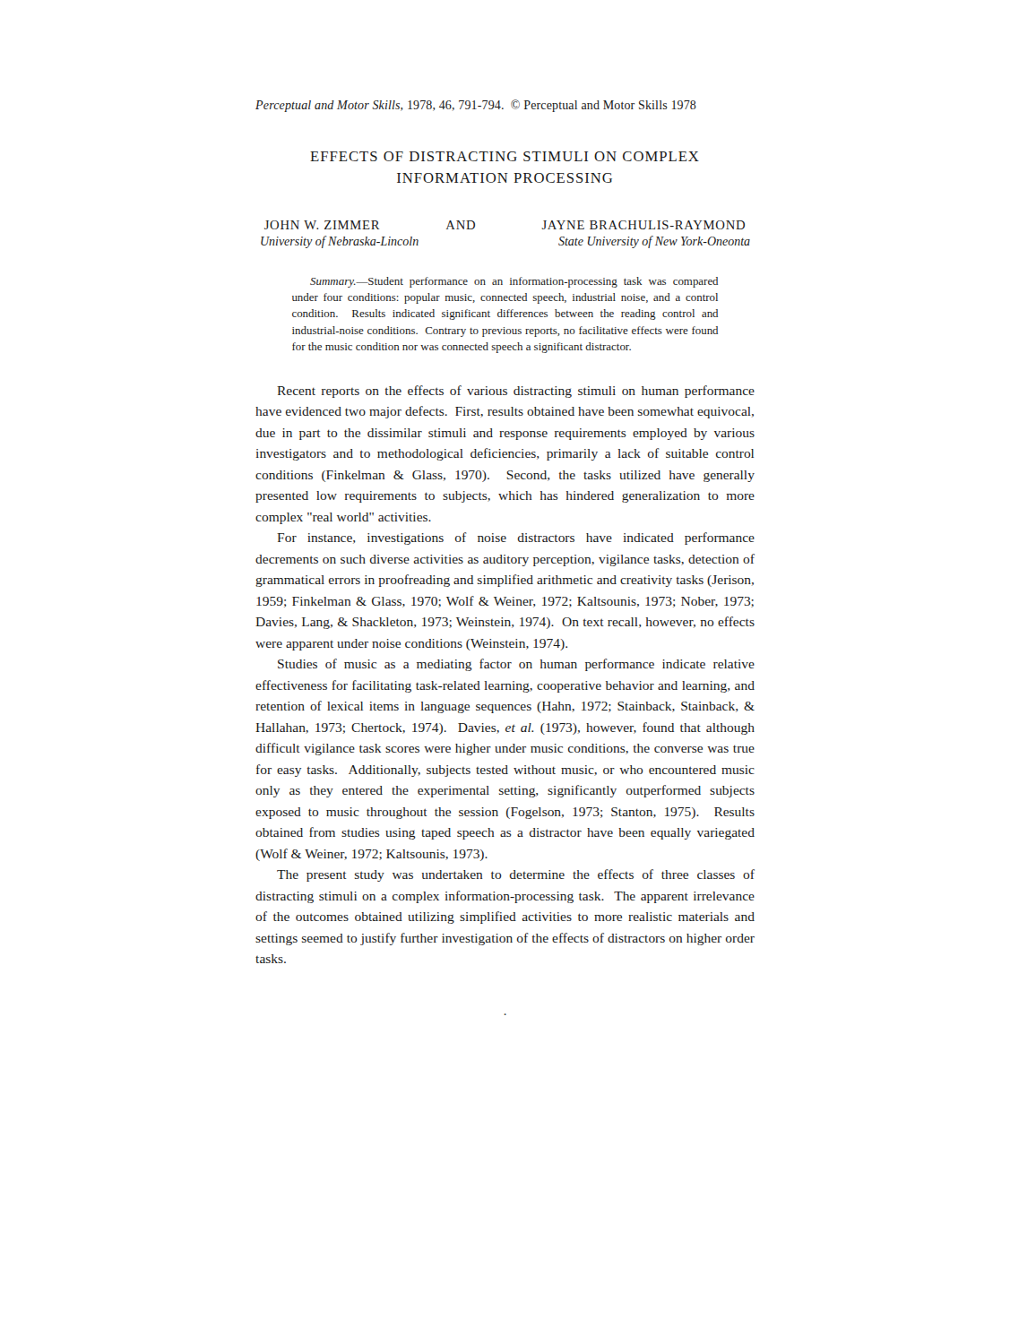Perceptual and Motor Skills, 1978, 46, 791-794. © Perceptual and Motor Skills 1978
Effects of Distracting Stimuli on Complex
Information Processing
JOHN W. ZIMMER AND JAYNE BRACHULIS-RAYMOND
University of Nebraska-Lincoln State University of New York-Oneonta
Summary.—Student performance on an information-processing task was compared under four conditions: popular music, connected speech, industrial noise, and a control condition. Results indicated significant differences between the reading control and industrial-noise conditions. Contrary to previous reports, no facilitative effects were found for the music condition nor was connected speech a significant distractor.
Recent reports on the effects of various distracting stimuli on human performance have evidenced two major defects. First, results obtained have been somewhat equivocal, due in part to the dissimilar stimuli and response requirements employed by various investigators and to methodological deficiencies, primarily a lack of suitable control conditions (Finkelman & Glass, 1970). Second, the tasks utilized have generally presented low requirements to subjects, which has hindered generalization to more complex "real world" activities.
For instance, investigations of noise distractors have indicated performance decrements on such diverse activities as auditory perception, vigilance tasks, detection of grammatical errors in proofreading and simplified arithmetic and creativity tasks (Jerison, 1959; Finkelman & Glass, 1970; Wolf & Weiner, 1972; Kaltsounis, 1973; Nober, 1973; Davies, Lang, & Shackleton, 1973; Weinstein, 1974). On text recall, however, no effects were apparent under noise conditions (Weinstein, 1974).
Studies of music as a mediating factor on human performance indicate relative effectiveness for facilitating task-related learning, cooperative behavior and learning, and retention of lexical items in language sequences (Hahn, 1972; Stainback, Stainback, & Hallahan, 1973; Chertock, 1974). Davies, et al. (1973), however, found that although difficult vigilance task scores were higher under music conditions, the converse was true for easy tasks. Additionally, subjects tested without music, or who encountered music only as they entered the experimental setting, significantly outperformed subjects exposed to music throughout the session (Fogelson, 1973; Stanton, 1975). Results obtained from studies using taped speech as a distractor have been equally variegated (Wolf & Weiner, 1972; Kaltsounis, 1973).
The present study was undertaken to determine the effects of three classes of distracting stimuli on a complex information-processing task. The apparent irrelevance of the outcomes obtained utilizing simplified activities to more realistic materials and settings seemed to justify further investigation of the effects of distractors on higher order tasks.
.